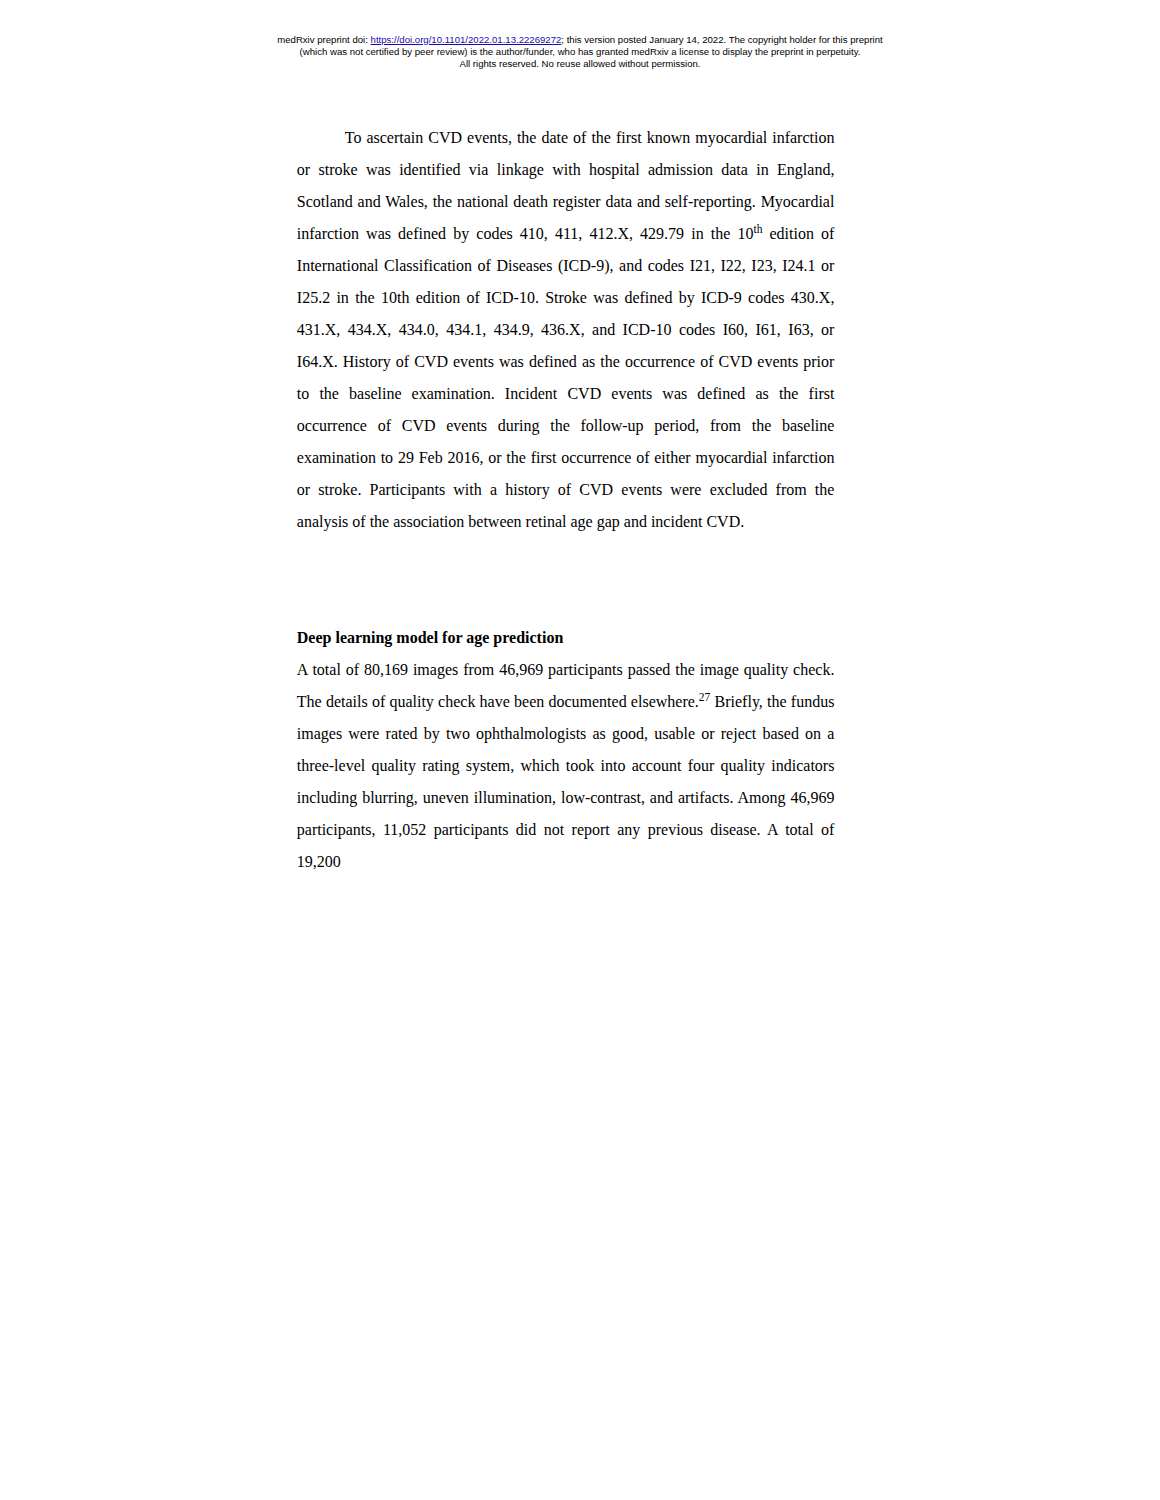medRxiv preprint doi: https://doi.org/10.1101/2022.01.13.22269272; this version posted January 14, 2022. The copyright holder for this preprint
(which was not certified by peer review) is the author/funder, who has granted medRxiv a license to display the preprint in perpetuity.
All rights reserved. No reuse allowed without permission.
To ascertain CVD events, the date of the first known myocardial infarction or stroke was identified via linkage with hospital admission data in England, Scotland and Wales, the national death register data and self-reporting. Myocardial infarction was defined by codes 410, 411, 412.X, 429.79 in the 10th edition of International Classification of Diseases (ICD-9), and codes I21, I22, I23, I24.1 or I25.2 in the 10th edition of ICD-10. Stroke was defined by ICD-9 codes 430.X, 431.X, 434.X, 434.0, 434.1, 434.9, 436.X, and ICD-10 codes I60, I61, I63, or I64.X. History of CVD events was defined as the occurrence of CVD events prior to the baseline examination. Incident CVD events was defined as the first occurrence of CVD events during the follow-up period, from the baseline examination to 29 Feb 2016, or the first occurrence of either myocardial infarction or stroke. Participants with a history of CVD events were excluded from the analysis of the association between retinal age gap and incident CVD.
Deep learning model for age prediction
A total of 80,169 images from 46,969 participants passed the image quality check. The details of quality check have been documented elsewhere.27 Briefly, the fundus images were rated by two ophthalmologists as good, usable or reject based on a three-level quality rating system, which took into account four quality indicators including blurring, uneven illumination, low-contrast, and artifacts. Among 46,969 participants, 11,052 participants did not report any previous disease. A total of 19,200